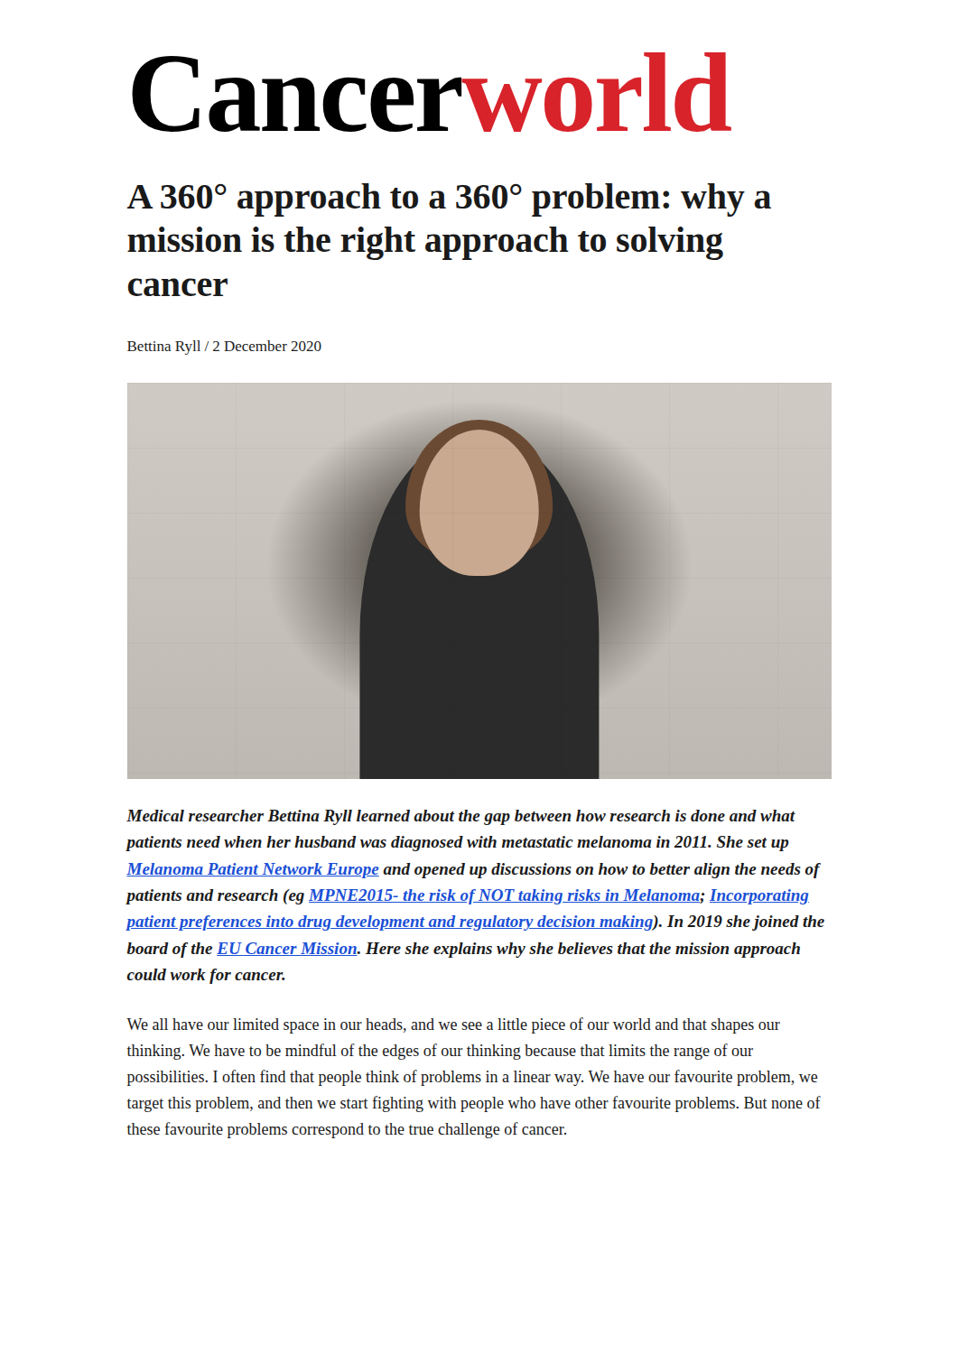Cancer world
A 360° approach to a 360° problem: why a mission is the right approach to solving cancer
Bettina Ryll/2 December 2020
Medical researcher Bettina Ryll learned about the gap between how research is done and what patients need when her husband was diagnosed with metastatic melanoma in 2011. She set up Melanoma Patient Network Europe and opened up discussions on how to better align the needs of patients and research (eg MPNE2015- the risk of NOT taking risks in Melanoma; Incorporating patient preferences into drug development and regulatory decision making). In 2019 she joined the board of the EU Cancer Mission. Here she explains why she believes that the mission approach could work for cancer.
We all have our limited space in our heads, and we see a little piece of our world and that shapes our thinking. We have to be mindful of the edges of our thinking because that limits the range of our possibilities. I often find that people think of problems in a linear way. We have our favourite problem, we target this problem, and then we start fighting with people who have other favourite problems. But none of these favourite problems correspond to the true challenge of cancer.